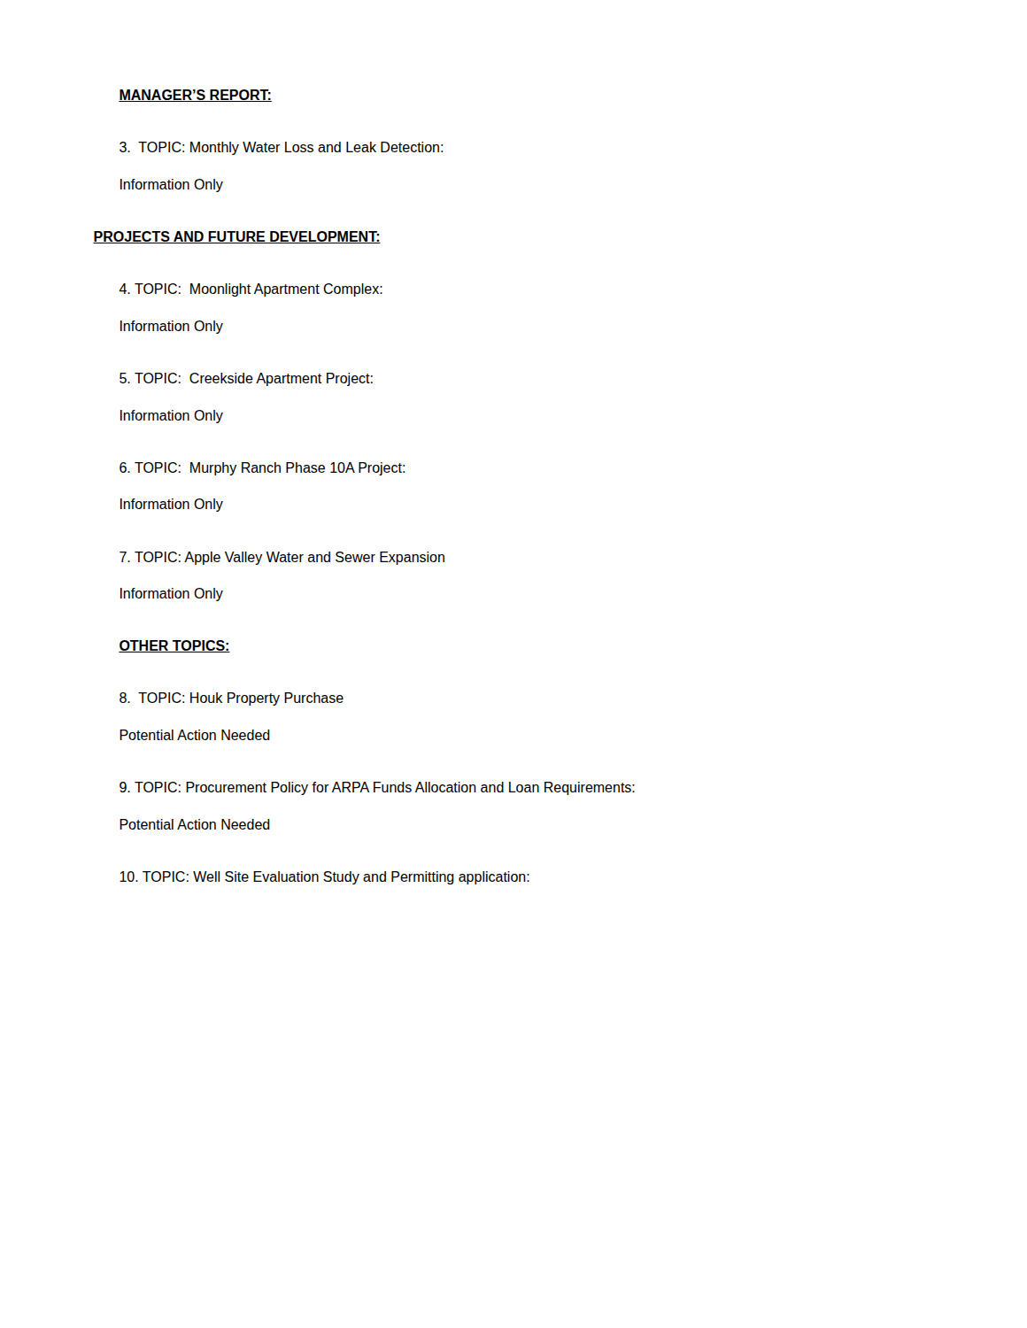MANAGER’S REPORT:
3. TOPIC: Monthly Water Loss and Leak Detection:
Information Only
PROJECTS AND FUTURE DEVELOPMENT:
4. TOPIC: Moonlight Apartment Complex:
Information Only
5. TOPIC: Creekside Apartment Project:
Information Only
6. TOPIC: Murphy Ranch Phase 10A Project:
Information Only
7. TOPIC: Apple Valley Water and Sewer Expansion
Information Only
OTHER TOPICS:
8. TOPIC: Houk Property Purchase
Potential Action Needed
9. TOPIC: Procurement Policy for ARPA Funds Allocation and Loan Requirements:
Potential Action Needed
10. TOPIC: Well Site Evaluation Study and Permitting application: